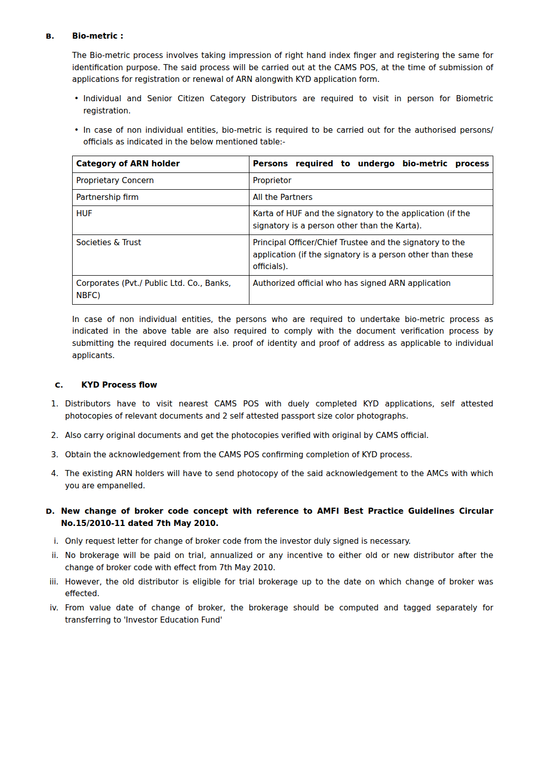B. Bio-metric :
The Bio-metric process involves taking impression of right hand index finger and registering the same for identification purpose. The said process will be carried out at the CAMS POS, at the time of submission of applications for registration or renewal of ARN alongwith KYD application form.
Individual and Senior Citizen Category Distributors are required to visit in person for Biometric registration.
In case of non individual entities, bio-metric is required to be carried out for the authorised persons/ officials as indicated in the below mentioned table:-
| Category of ARN holder | Persons required to undergo bio-metric process |
| --- | --- |
| Proprietary Concern | Proprietor |
| Partnership firm | All the Partners |
| HUF | Karta of HUF and the signatory to the application (if the signatory is a person other than the Karta). |
| Societies & Trust | Principal Officer/Chief Trustee and the signatory to the application (if the signatory is a person other than these officials). |
| Corporates (Pvt./ Public Ltd. Co., Banks, NBFC) | Authorized official who has signed ARN application |
In case of non individual entities, the persons who are required to undertake bio-metric process as indicated in the above table are also required to comply with the document verification process by submitting the required documents i.e. proof of identity and proof of address as applicable to individual applicants.
C. KYD Process flow
Distributors have to visit nearest CAMS POS with duely completed KYD applications, self attested photocopies of relevant documents and 2 self attested passport size color photographs.
Also carry original documents and get the photocopies verified with original by CAMS official.
Obtain the acknowledgement from the CAMS POS confirming completion of KYD process.
The existing ARN holders will have to send photocopy of the said acknowledgement to the AMCs with which you are empanelled.
D. New change of broker code concept with reference to AMFI Best Practice Guidelines Circular No.15/2010-11 dated 7th May 2010.
Only request letter for change of broker code from the investor duly signed is necessary.
No brokerage will be paid on trial, annualized or any incentive to either old or new distributor after the change of broker code with effect from 7th May 2010.
However, the old distributor is eligible for trial brokerage up to the date on which change of broker was effected.
From value date of change of broker, the brokerage should be computed and tagged separately for transferring to 'Investor Education Fund'